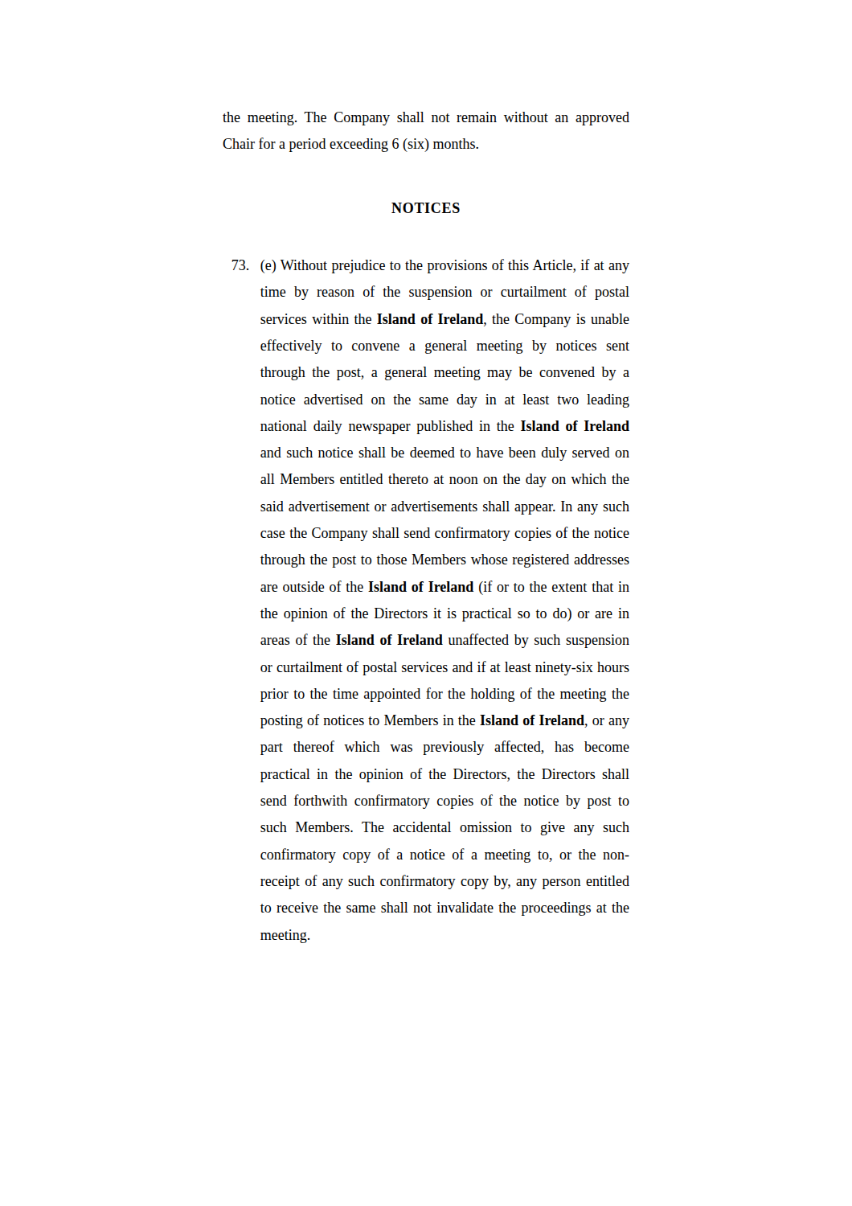the meeting. The Company shall not remain without an approved Chair for a period exceeding 6 (six) months.
NOTICES
73.
(e) Without prejudice to the provisions of this Article, if at any time by reason of the suspension or curtailment of postal services within the Island of Ireland, the Company is unable effectively to convene a general meeting by notices sent through the post, a general meeting may be convened by a notice advertised on the same day in at least two leading national daily newspaper published in the Island of Ireland and such notice shall be deemed to have been duly served on all Members entitled thereto at noon on the day on which the said advertisement or advertisements shall appear. In any such case the Company shall send confirmatory copies of the notice through the post to those Members whose registered addresses are outside of the Island of Ireland (if or to the extent that in the opinion of the Directors it is practical so to do) or are in areas of the Island of Ireland unaffected by such suspension or curtailment of postal services and if at least ninety-six hours prior to the time appointed for the holding of the meeting the posting of notices to Members in the Island of Ireland, or any part thereof which was previously affected, has become practical in the opinion of the Directors, the Directors shall send forthwith confirmatory copies of the notice by post to such Members. The accidental omission to give any such confirmatory copy of a notice of a meeting to, or the non-receipt of any such confirmatory copy by, any person entitled to receive the same shall not invalidate the proceedings at the meeting.